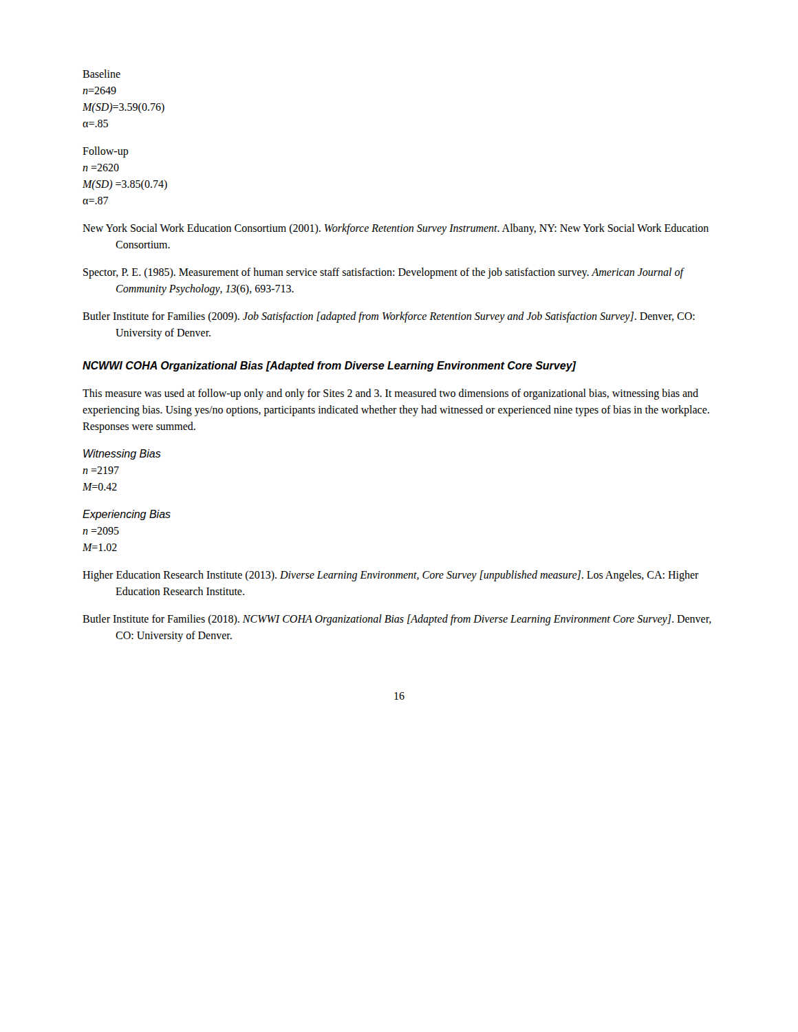Baseline
n=2649
M(SD)=3.59(0.76)
α=.85
Follow-up
n =2620
M(SD) =3.85(0.74)
α=.87
New York Social Work Education Consortium (2001). Workforce Retention Survey Instrument. Albany, NY: New York Social Work Education Consortium.
Spector, P. E. (1985). Measurement of human service staff satisfaction: Development of the job satisfaction survey. American Journal of Community Psychology, 13(6), 693-713.
Butler Institute for Families (2009). Job Satisfaction [adapted from Workforce Retention Survey and Job Satisfaction Survey]. Denver, CO: University of Denver.
NCWWI COHA Organizational Bias [Adapted from Diverse Learning Environment Core Survey]
This measure was used at follow-up only and only for Sites 2 and 3. It measured two dimensions of organizational bias, witnessing bias and experiencing bias. Using yes/no options, participants indicated whether they had witnessed or experienced nine types of bias in the workplace. Responses were summed.
Witnessing Bias
n =2197
M=0.42
Experiencing Bias
n =2095
M=1.02
Higher Education Research Institute (2013). Diverse Learning Environment, Core Survey [unpublished measure]. Los Angeles, CA: Higher Education Research Institute.
Butler Institute for Families (2018). NCWWI COHA Organizational Bias [Adapted from Diverse Learning Environment Core Survey]. Denver, CO: University of Denver.
16